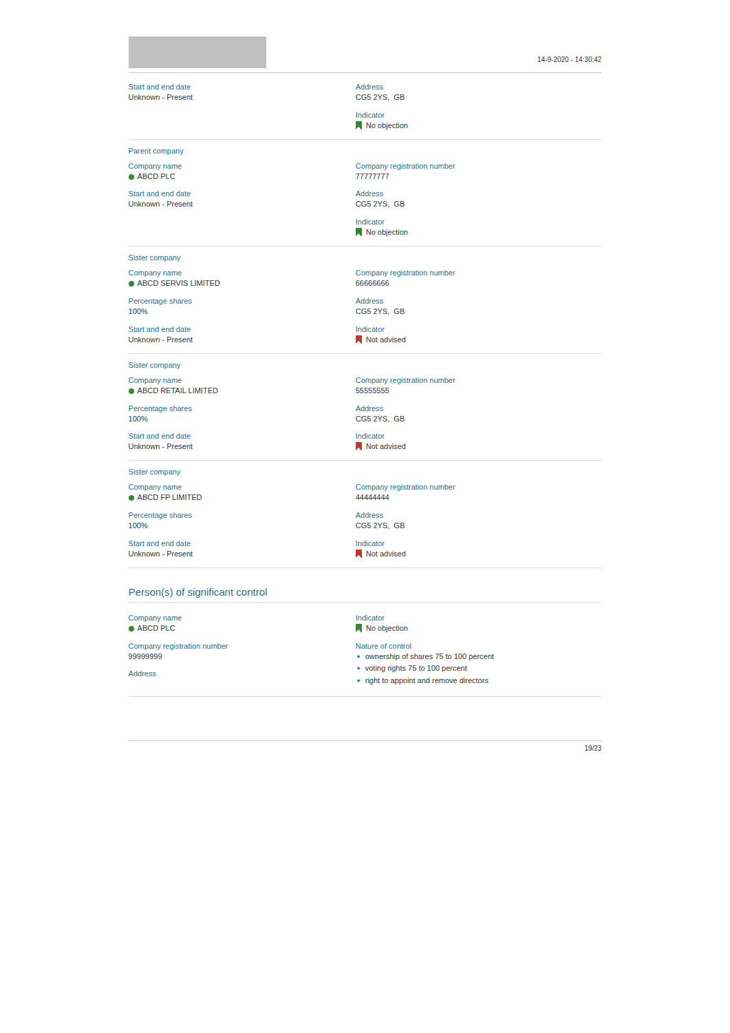14-9-2020 - 14:30:42
Start and end date
Unknown - Present
Address
CG5 2YS, GB
Indicator
No objection
Parent company
Company name
ABCD PLC
Start and end date
Unknown - Present
Company registration number
77777777
Address
CG5 2YS, GB
Indicator
No objection
Sister company
Company name
ABCD SERVIS LIMITED
Percentage shares
100%
Start and end date
Unknown - Present
Company registration number
66666666
Address
CG5 2YS, GB
Indicator
Not advised
Sister company
Company name
ABCD RETAIL LIMITED
Percentage shares
100%
Start and end date
Unknown - Present
Company registration number
55555555
Address
CG5 2YS, GB
Indicator
Not advised
Sister company
Company name
ABCD FP LIMITED
Percentage shares
100%
Start and end date
Unknown - Present
Company registration number
44444444
Address
CG5 2YS, GB
Indicator
Not advised
Person(s) of significant control
Company name
ABCD PLC
Company registration number
99999999
Address
Indicator
No objection
Nature of control
ownership of shares 75 to 100 percent
voting rights 75 to 100 percent
right to appoint and remove directors
19/23